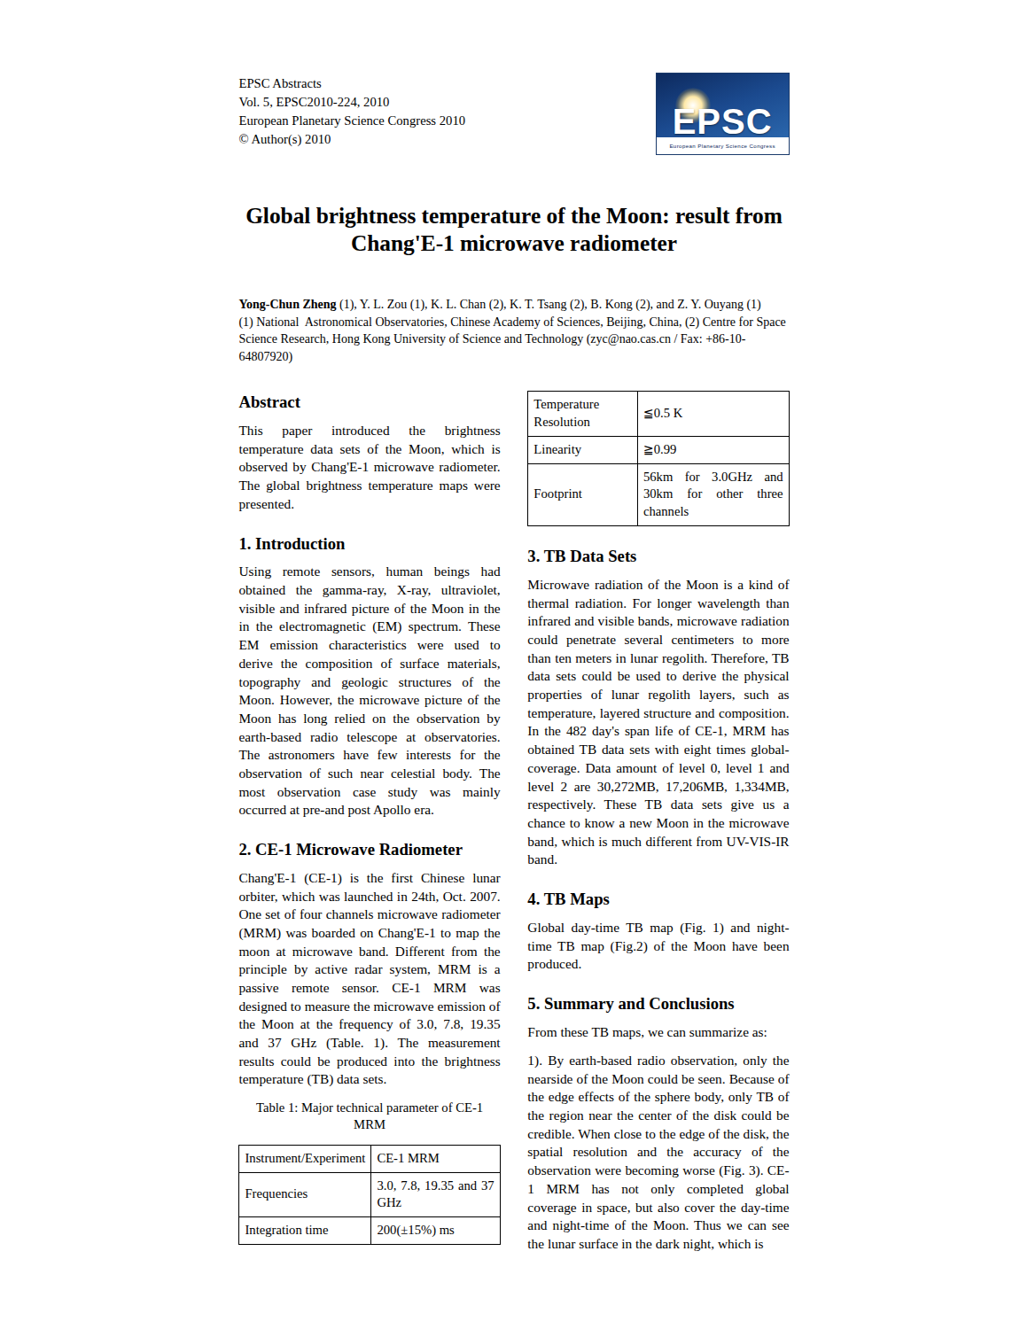EPSC Abstracts
Vol. 5, EPSC2010-224, 2010
European Planetary Science Congress 2010
© Author(s) 2010
EPSC
European Planetary Science Congress
Global brightness temperature of the Moon: result from
Chang'E-1 microwave radiometer
Yong-Chun Zheng (1), Y. L. Zou (1), K. L. Chan (2), K. T. Tsang (2), B. Kong (2), and Z. Y. Ouyang (1)
(1) National Astronomical Observatories, Chinese Academy of Sciences, Beijing, China, (2) Centre for Space Science Research, Hong Kong University of Science and Technology (zyc@nao.cas.cn / Fax: +86-10-64807920)
Abstract
This paper introduced the brightness temperature data sets of the Moon, which is observed by Chang'E-1 microwave radiometer. The global brightness temperature maps were presented.
1. Introduction
Using remote sensors, human beings had obtained the gamma-ray, X-ray, ultraviolet, visible and infrared picture of the Moon in the in the electromagnetic (EM) spectrum. These EM emission characteristics were used to derive the composition of surface materials, topography and geologic structures of the Moon. However, the microwave picture of the Moon has long relied on the observation by earth-based radio telescope at observatories. The astronomers have few interests for the observation of such near celestial body. The most observation case study was mainly occurred at pre-and post Apollo era.
2. CE-1 Microwave Radiometer
Chang'E-1 (CE-1) is the first Chinese lunar orbiter, which was launched in 24th, Oct. 2007. One set of four channels microwave radiometer (MRM) was boarded on Chang'E-1 to map the moon at microwave band. Different from the principle by active radar system, MRM is a passive remote sensor. CE-1 MRM was designed to measure the microwave emission of the Moon at the frequency of 3.0, 7.8, 19.35 and 37 GHz (Table. 1). The measurement results could be produced into the brightness temperature (TB) data sets.
Table 1: Major technical parameter of CE-1 MRM
| Instrument/Experiment | CE-1 MRM |
| Frequencies | 3.0, 7.8, 19.35 and 37 GHz |
| Integration time | 200(±15%) ms |
| Temperature Resolution | ≦ 0.5 K |
| Linearity | ≧ 0.99 |
| Footprint | 56km for 3.0GHz and 30km for other three channels |
3. TB Data Sets
Microwave radiation of the Moon is a kind of thermal radiation. For longer wavelength than infrared and visible bands, microwave radiation could penetrate several centimeters to more than ten meters in lunar regolith. Therefore, TB data sets could be used to derive the physical properties of lunar regolith layers, such as temperature, layered structure and composition. In the 482 day's span life of CE-1, MRM has obtained TB data sets with eight times global-coverage. Data amount of level 0, level 1 and level 2 are 30,272MB, 17,206MB, 1,334MB, respectively. These TB data sets give us a chance to know a new Moon in the microwave band, which is much different from UV-VIS-IR band.
4. TB Maps
Global day-time TB map (Fig. 1) and night-time TB map (Fig.2) of the Moon have been produced.
5. Summary and Conclusions
From these TB maps, we can summarize as:
1). By earth-based radio observation, only the nearside of the Moon could be seen. Because of the edge effects of the sphere body, only TB of the region near the center of the disk could be credible. When close to the edge of the disk, the spatial resolution and the accuracy of the observation were becoming worse (Fig. 3). CE-1 MRM has not only completed global coverage in space, but also cover the day-time and night-time of the Moon. Thus we can see the lunar surface in the dark night, which is